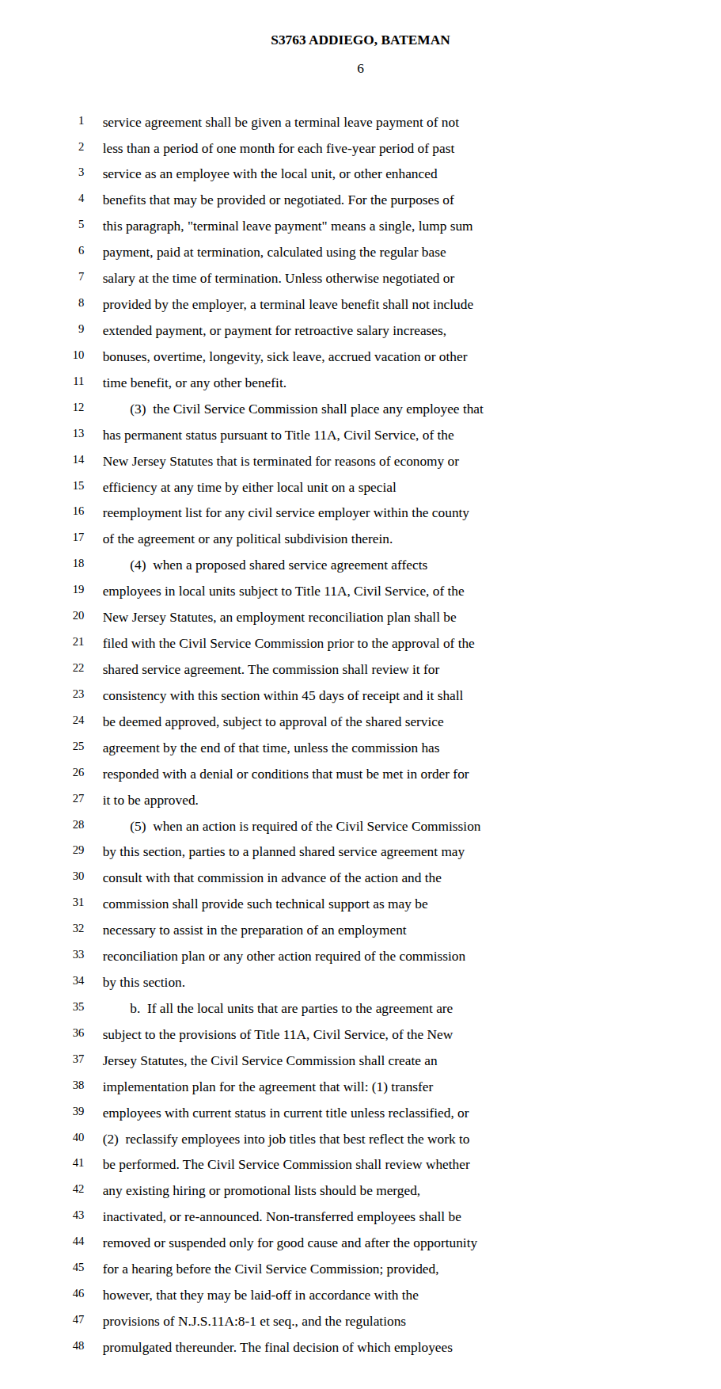S3763 ADDIEGO, BATEMAN
6
service agreement shall be given a terminal leave payment of not
less than a period of one month for each five-year period of past
service as an employee with the local unit, or other enhanced
benefits that may be provided or negotiated. For the purposes of
this paragraph, "terminal leave payment" means a single, lump sum
payment, paid at termination, calculated using the regular base
salary at the time of termination. Unless otherwise negotiated or
provided by the employer, a terminal leave benefit shall not include
extended payment, or payment for retroactive salary increases,
bonuses, overtime, longevity, sick leave, accrued vacation or other
time benefit, or any other benefit.
(3) the Civil Service Commission shall place any employee that
has permanent status pursuant to Title 11A, Civil Service, of the
New Jersey Statutes that is terminated for reasons of economy or
efficiency at any time by either local unit on a special
reemployment list for any civil service employer within the county
of the agreement or any political subdivision therein.
(4) when a proposed shared service agreement affects
employees in local units subject to Title 11A, Civil Service, of the
New Jersey Statutes, an employment reconciliation plan shall be
filed with the Civil Service Commission prior to the approval of the
shared service agreement. The commission shall review it for
consistency with this section within 45 days of receipt and it shall
be deemed approved, subject to approval of the shared service
agreement by the end of that time, unless the commission has
responded with a denial or conditions that must be met in order for
it to be approved.
(5) when an action is required of the Civil Service Commission
by this section, parties to a planned shared service agreement may
consult with that commission in advance of the action and the
commission shall provide such technical support as may be
necessary to assist in the preparation of an employment
reconciliation plan or any other action required of the commission
by this section.
b. If all the local units that are parties to the agreement are
subject to the provisions of Title 11A, Civil Service, of the New
Jersey Statutes, the Civil Service Commission shall create an
implementation plan for the agreement that will: (1) transfer
employees with current status in current title unless reclassified, or
(2) reclassify employees into job titles that best reflect the work to
be performed. The Civil Service Commission shall review whether
any existing hiring or promotional lists should be merged,
inactivated, or re-announced. Non-transferred employees shall be
removed or suspended only for good cause and after the opportunity
for a hearing before the Civil Service Commission; provided,
however, that they may be laid-off in accordance with the
provisions of N.J.S.11A:8-1 et seq., and the regulations
promulgated thereunder. The final decision of which employees